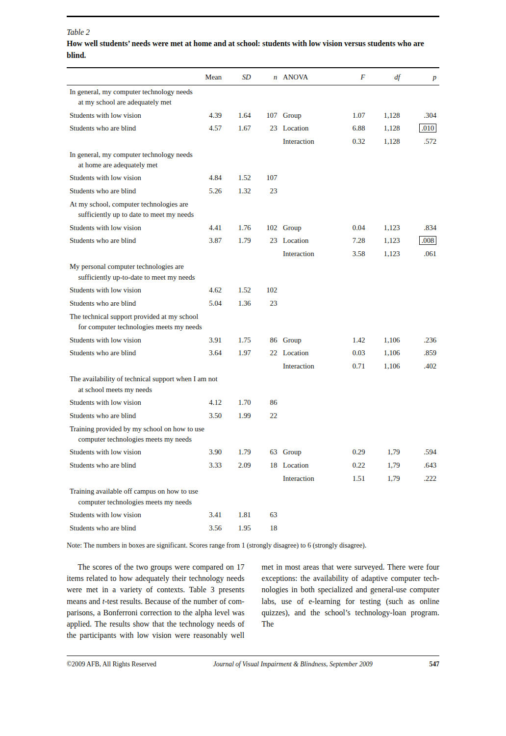Table 2 How well students’ needs were met at home and at school: students with low vision versus students who are blind.
| | Mean | SD | n | ANOVA | F | df | p |
| --- | --- | --- | --- | --- | --- | --- | --- |
| In general, my computer technology needs at my school are adequately met |
| Students with low vision | 4.39 | 1.64 | 107 | Group | 1.07 | 1,128 | .304 |
| Students who are blind | 4.57 | 1.67 | 23 | Location | 6.88 | 1,128 | .010 |
| | | | | Interaction | 0.32 | 1,128 | .572 |
| In general, my computer technology needs at home are adequately met |
| Students with low vision | 4.84 | 1.52 | 107 | | | | |
| Students who are blind | 5.26 | 1.32 | 23 | | | | |
| At my school, computer technologies are sufficiently up to date to meet my needs |
| Students with low vision | 4.41 | 1.76 | 102 | Group | 0.04 | 1,123 | .834 |
| Students who are blind | 3.87 | 1.79 | 23 | Location | 7.28 | 1,123 | .008 |
| | | | | Interaction | 3.58 | 1,123 | .061 |
| My personal computer technologies are sufficiently up-to-date to meet my needs |
| Students with low vision | 4.62 | 1.52 | 102 | | | | |
| Students who are blind | 5.04 | 1.36 | 23 | | | | |
| The technical support provided at my school for computer technologies meets my needs |
| Students with low vision | 3.91 | 1.75 | 86 | Group | 1.42 | 1,106 | .236 |
| Students who are blind | 3.64 | 1.97 | 22 | Location | 0.03 | 1,106 | .859 |
| | | | | Interaction | 0.71 | 1,106 | .402 |
| The availability of technical support when I am not at school meets my needs |
| Students with low vision | 4.12 | 1.70 | 86 | | | | |
| Students who are blind | 3.50 | 1.99 | 22 | | | | |
| Training provided by my school on how to use computer technologies meets my needs |
| Students with low vision | 3.90 | 1.79 | 63 | Group | 0.29 | 1,79 | .594 |
| Students who are blind | 3.33 | 2.09 | 18 | Location | 0.22 | 1,79 | .643 |
| | | | | Interaction | 1.51 | 1,79 | .222 |
| Training available off campus on how to use computer technologies meets my needs |
| Students with low vision | 3.41 | 1.81 | 63 | | | | |
| Students who are blind | 3.56 | 1.95 | 18 | | | | |
Note: The numbers in boxes are significant. Scores range from 1 (strongly disagree) to 6 (strongly disagree).
The scores of the two groups were compared on 17 items related to how adequately their technology needs were met in a variety of contexts. Table 3 presents means and t-test results. Because of the number of comparisons, a Bonferroni correction to the alpha level was applied. The results show that the technology needs of the participants with low vision were reasonably well met in most areas that were surveyed. There were four exceptions: the availability of adaptive computer technologies in both specialized and general-use computer labs, use of e-learning for testing (such as online quizzes), and the school’s technology-loan program. The
©2009 AFB, All Rights Reserved Journal of Visual Impairment & Blindness, September 2009 547